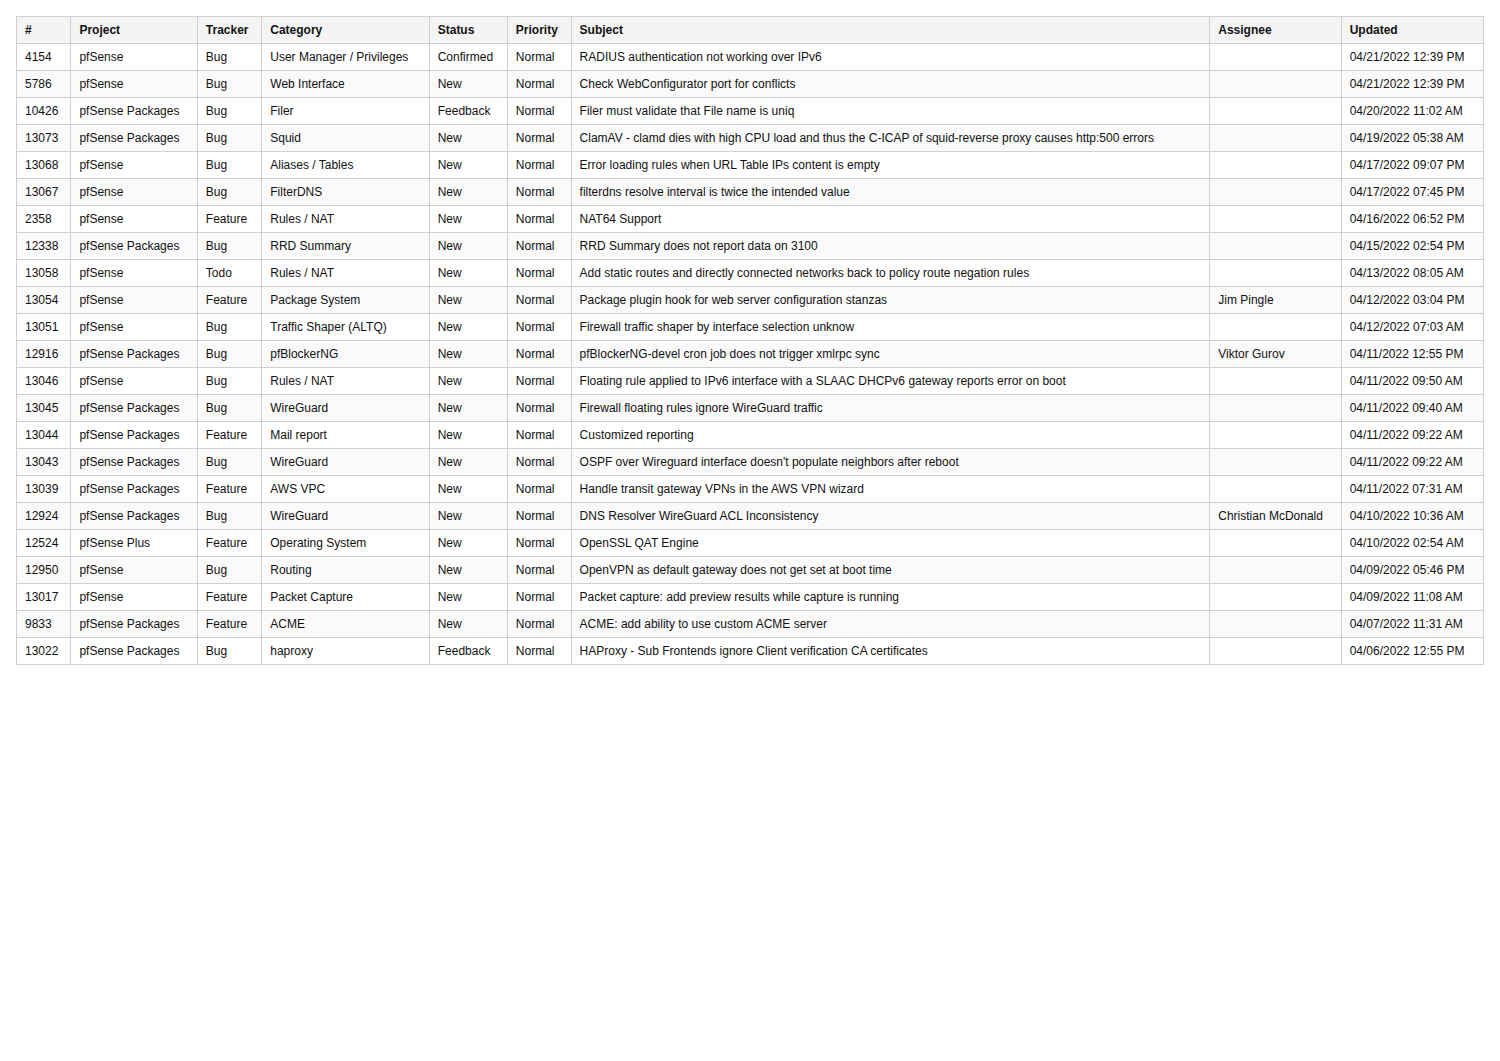| # | Project | Tracker | Category | Status | Priority | Subject | Assignee | Updated |
| --- | --- | --- | --- | --- | --- | --- | --- | --- |
| 4154 | pfSense | Bug | User Manager / Privileges | Confirmed | Normal | RADIUS authentication not working over IPv6 | | 04/21/2022 12:39 PM |
| 5786 | pfSense | Bug | Web Interface | New | Normal | Check WebConfigurator port for conflicts | | 04/21/2022 12:39 PM |
| 10426 | pfSense Packages | Bug | Filer | Feedback | Normal | Filer must validate that File name is uniq | | 04/20/2022 11:02 AM |
| 13073 | pfSense Packages | Bug | Squid | New | Normal | ClamAV - clamd dies with high CPU load and thus the C-ICAP of squid-reverse proxy causes http:500 errors | | 04/19/2022 05:38 AM |
| 13068 | pfSense | Bug | Aliases / Tables | New | Normal | Error loading rules when URL Table IPs content is empty | | 04/17/2022 09:07 PM |
| 13067 | pfSense | Bug | FilterDNS | New | Normal | filterdns resolve interval is twice the intended value | | 04/17/2022 07:45 PM |
| 2358 | pfSense | Feature | Rules / NAT | New | Normal | NAT64 Support | | 04/16/2022 06:52 PM |
| 12338 | pfSense Packages | Bug | RRD Summary | New | Normal | RRD Summary does not report data on 3100 | | 04/15/2022 02:54 PM |
| 13058 | pfSense | Todo | Rules / NAT | New | Normal | Add static routes and directly connected networks back to policy route negation rules | | 04/13/2022 08:05 AM |
| 13054 | pfSense | Feature | Package System | New | Normal | Package plugin hook for web server configuration stanzas | Jim Pingle | 04/12/2022 03:04 PM |
| 13051 | pfSense | Bug | Traffic Shaper (ALTQ) | New | Normal | Firewall traffic shaper by interface selection unknow | | 04/12/2022 07:03 AM |
| 12916 | pfSense Packages | Bug | pfBlockerNG | New | Normal | pfBlockerNG-devel cron job does not trigger xmlrpc sync | Viktor Gurov | 04/11/2022 12:55 PM |
| 13046 | pfSense | Bug | Rules / NAT | New | Normal | Floating rule applied to IPv6 interface with a SLAAC DHCPv6 gateway reports error on boot | | 04/11/2022 09:50 AM |
| 13045 | pfSense Packages | Bug | WireGuard | New | Normal | Firewall floating rules ignore WireGuard traffic | | 04/11/2022 09:40 AM |
| 13044 | pfSense Packages | Feature | Mail report | New | Normal | Customized reporting | | 04/11/2022 09:22 AM |
| 13043 | pfSense Packages | Bug | WireGuard | New | Normal | OSPF over Wireguard interface doesn't populate neighbors after reboot | | 04/11/2022 09:22 AM |
| 13039 | pfSense Packages | Feature | AWS VPC | New | Normal | Handle transit gateway VPNs in the AWS VPN wizard | | 04/11/2022 07:31 AM |
| 12924 | pfSense Packages | Bug | WireGuard | New | Normal | DNS Resolver WireGuard ACL Inconsistency | Christian McDonald | 04/10/2022 10:36 AM |
| 12524 | pfSense Plus | Feature | Operating System | New | Normal | OpenSSL QAT Engine | | 04/10/2022 02:54 AM |
| 12950 | pfSense | Bug | Routing | New | Normal | OpenVPN as default gateway does not get set at boot time | | 04/09/2022 05:46 PM |
| 13017 | pfSense | Feature | Packet Capture | New | Normal | Packet capture: add preview results while capture is running | | 04/09/2022 11:08 AM |
| 9833 | pfSense Packages | Feature | ACME | New | Normal | ACME: add ability to use custom ACME server | | 04/07/2022 11:31 AM |
| 13022 | pfSense Packages | Bug | haproxy | Feedback | Normal | HAProxy - Sub Frontends ignore Client verification CA certificates | | 04/06/2022 12:55 PM |